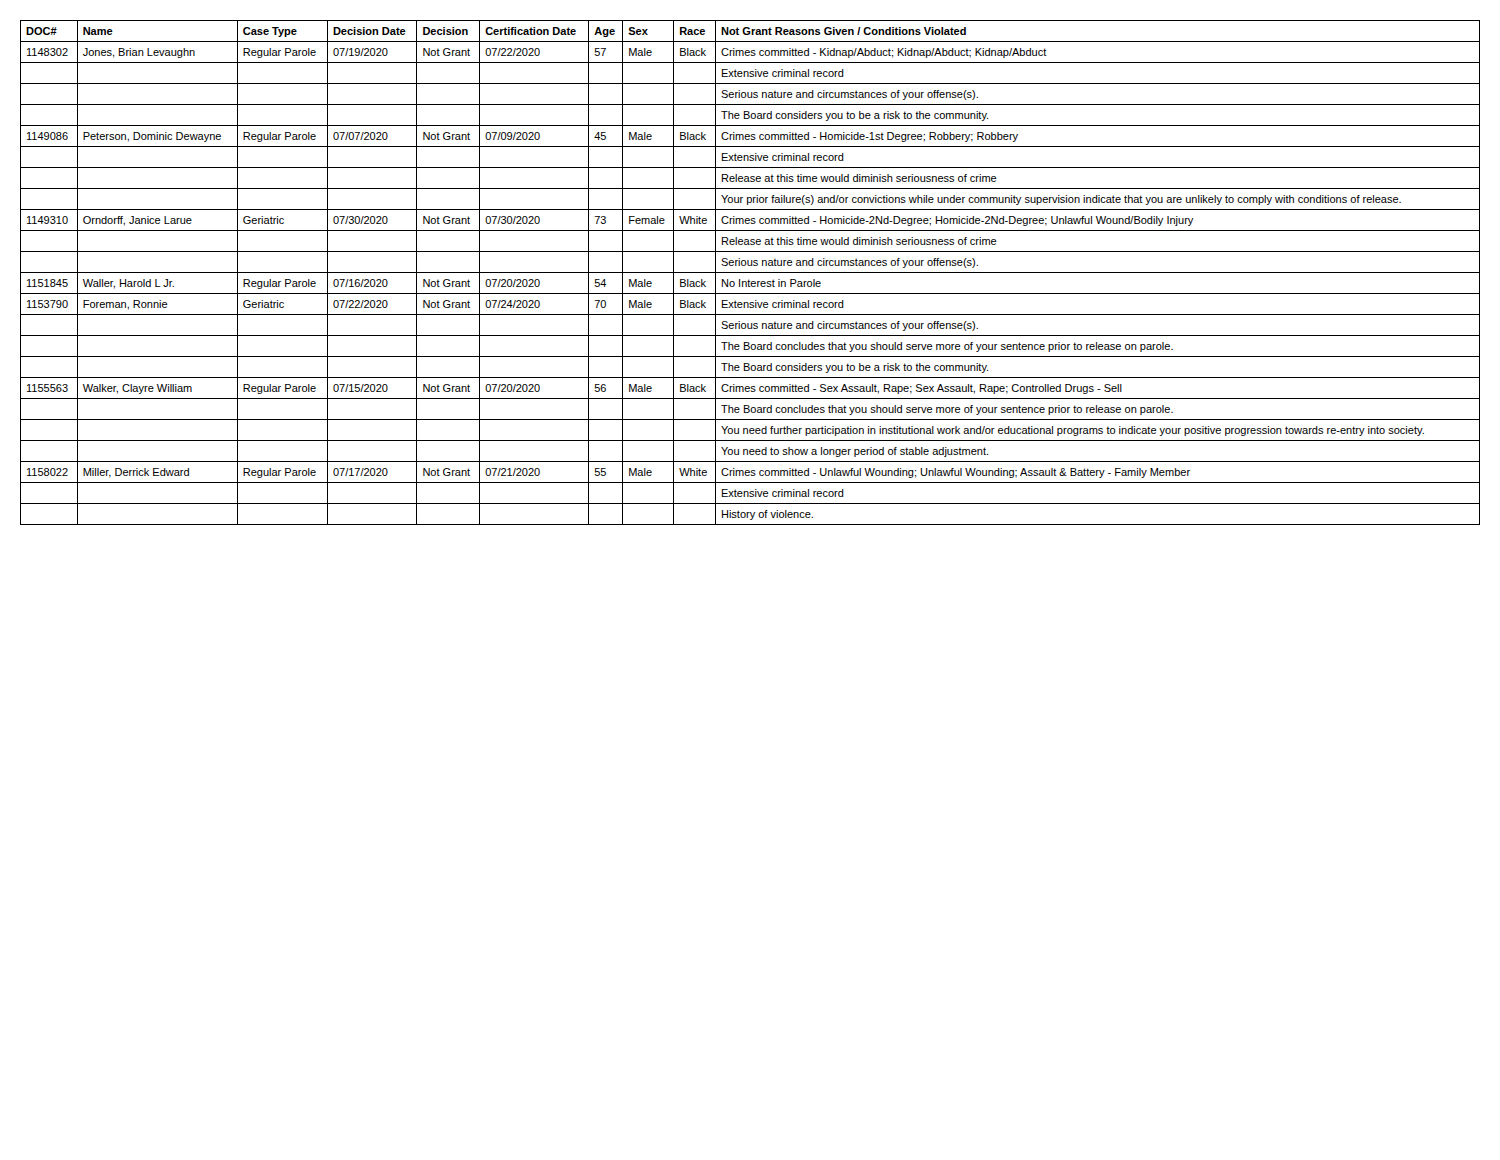| DOC# | Name | Case Type | Decision Date | Decision | Certification Date | Age | Sex | Race | Not Grant Reasons Given / Conditions Violated |
| --- | --- | --- | --- | --- | --- | --- | --- | --- | --- |
| 1148302 | Jones, Brian Levaughn | Regular Parole | 07/19/2020 | Not Grant | 07/22/2020 | 57 | Male | Black | Crimes committed - Kidnap/Abduct; Kidnap/Abduct; Kidnap/Abduct |
| | | | | | | | | | Extensive criminal record |
| | | | | | | | | | Serious nature and circumstances of your offense(s). |
| | | | | | | | | | The Board considers you to be a risk to the community. |
| 1149086 | Peterson, Dominic Dewayne | Regular Parole | 07/07/2020 | Not Grant | 07/09/2020 | 45 | Male | Black | Crimes committed - Homicide-1st Degree; Robbery; Robbery |
| | | | | | | | | | Extensive criminal record |
| | | | | | | | | | Release at this time would diminish seriousness of crime |
| | | | | | | | | | Your prior failure(s) and/or convictions while under community supervision indicate that you are unlikely to comply with conditions of release. |
| 1149310 | Orndorff, Janice Larue | Geriatric | 07/30/2020 | Not Grant | 07/30/2020 | 73 | Female | White | Crimes committed - Homicide-2Nd-Degree; Homicide-2Nd-Degree; Unlawful Wound/Bodily Injury |
| | | | | | | | | | Release at this time would diminish seriousness of crime |
| | | | | | | | | | Serious nature and circumstances of your offense(s). |
| 1151845 | Waller, Harold L Jr. | Regular Parole | 07/16/2020 | Not Grant | 07/20/2020 | 54 | Male | Black | No Interest in Parole |
| 1153790 | Foreman, Ronnie | Geriatric | 07/22/2020 | Not Grant | 07/24/2020 | 70 | Male | Black | Extensive criminal record |
| | | | | | | | | | Serious nature and circumstances of your offense(s). |
| | | | | | | | | | The Board concludes that you should serve more of your sentence prior to release on parole. |
| | | | | | | | | | The Board considers you to be a risk to the community. |
| 1155563 | Walker, Clayre William | Regular Parole | 07/15/2020 | Not Grant | 07/20/2020 | 56 | Male | Black | Crimes committed - Sex Assault, Rape; Sex Assault, Rape; Controlled Drugs - Sell |
| | | | | | | | | | The Board concludes that you should serve more of your sentence prior to release on parole. |
| | | | | | | | | | You need further participation in institutional work and/or educational programs to indicate your positive progression towards re-entry into society. |
| | | | | | | | | | You need to show a longer period of stable adjustment. |
| 1158022 | Miller, Derrick Edward | Regular Parole | 07/17/2020 | Not Grant | 07/21/2020 | 55 | Male | White | Crimes committed - Unlawful Wounding; Unlawful Wounding; Assault & Battery - Family Member |
| | | | | | | | | | Extensive criminal record |
| | | | | | | | | | History of violence. |